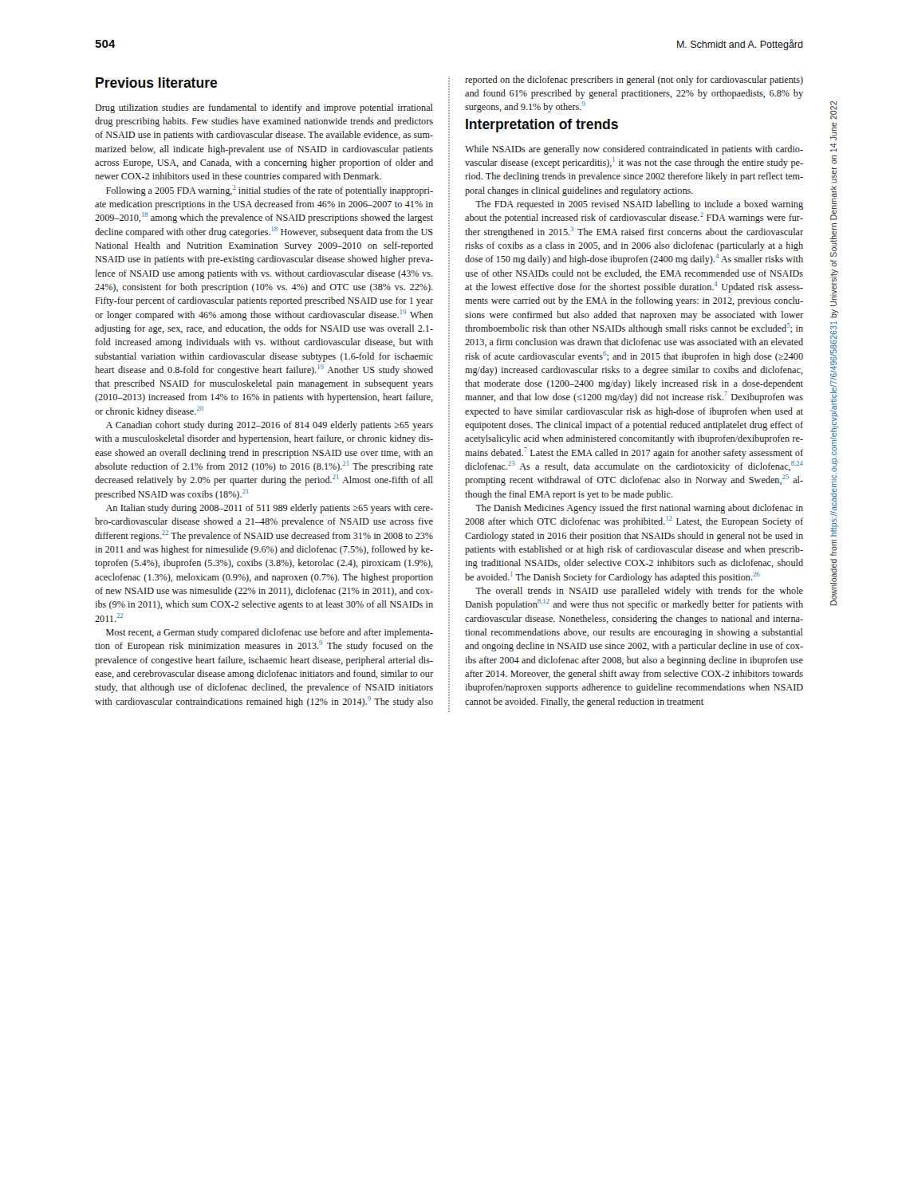504
M. Schmidt and A. Pottegård
Downloaded from https://academic.oup.com/ehjcvp/article/7/6/496/5862631 by University of Southern Denmark user on 14 June 2022
Previous literature
Drug utilization studies are fundamental to identify and improve potential irrational drug prescribing habits. Few studies have examined nationwide trends and predictors of NSAID use in patients with cardiovascular disease. The available evidence, as summarized below, all indicate high-prevalent use of NSAID in cardiovascular patients across Europe, USA, and Canada, with a concerning higher proportion of older and newer COX-2 inhibitors used in these countries compared with Denmark.
Following a 2005 FDA warning,2 initial studies of the rate of potentially inappropriate medication prescriptions in the USA decreased from 46% in 2006–2007 to 41% in 2009–2010,18 among which the prevalence of NSAID prescriptions showed the largest decline compared with other drug categories.18 However, subsequent data from the US National Health and Nutrition Examination Survey 2009–2010 on self-reported NSAID use in patients with pre-existing cardiovascular disease showed higher prevalence of NSAID use among patients with vs. without cardiovascular disease (43% vs. 24%), consistent for both prescription (10% vs. 4%) and OTC use (38% vs. 22%). Fifty-four percent of cardiovascular patients reported prescribed NSAID use for 1 year or longer compared with 46% among those without cardiovascular disease.19 When adjusting for age, sex, race, and education, the odds for NSAID use was overall 2.1-fold increased among individuals with vs. without cardiovascular disease, but with substantial variation within cardiovascular disease subtypes (1.6-fold for ischaemic heart disease and 0.8-fold for congestive heart failure).19 Another US study showed that prescribed NSAID for musculoskeletal pain management in subsequent years (2010–2013) increased from 14% to 16% in patients with hypertension, heart failure, or chronic kidney disease.20
A Canadian cohort study during 2012–2016 of 814 049 elderly patients ≥65 years with a musculoskeletal disorder and hypertension, heart failure, or chronic kidney disease showed an overall declining trend in prescription NSAID use over time, with an absolute reduction of 2.1% from 2012 (10%) to 2016 (8.1%).21 The prescribing rate decreased relatively by 2.0% per quarter during the period.21 Almost one-fifth of all prescribed NSAID was coxibs (18%).21
An Italian study during 2008–2011 of 511 989 elderly patients ≥65 years with cerebro-cardiovascular disease showed a 21–48% prevalence of NSAID use across five different regions.22 The prevalence of NSAID use decreased from 31% in 2008 to 23% in 2011 and was highest for nimesulide (9.6%) and diclofenac (7.5%), followed by ketoprofen (5.4%), ibuprofen (5.3%), coxibs (3.8%), ketorolac (2.4), piroxicam (1.9%), aceclofenac (1.3%), meloxicam (0.9%), and naproxen (0.7%). The highest proportion of new NSAID use was nimesulide (22% in 2011), diclofenac (21% in 2011), and coxibs (9% in 2011), which sum COX-2 selective agents to at least 30% of all NSAIDs in 2011.22
Most recent, a German study compared diclofenac use before and after implementation of European risk minimization measures in 2013.9 The study focused on the prevalence of congestive heart failure, ischaemic heart disease, peripheral arterial disease, and cerebrovascular disease among diclofenac initiators and found, similar to our study, that although use of diclofenac declined, the prevalence of NSAID initiators with cardiovascular contraindications remained high (12% in 2014).9 The study also reported on the diclofenac prescribers in general (not only for cardiovascular patients) and found 61% prescribed by general practitioners, 22% by orthopaedists, 6.8% by surgeons, and 9.1% by others.9
Interpretation of trends
While NSAIDs are generally now considered contraindicated in patients with cardiovascular disease (except pericarditis),1 it was not the case through the entire study period. The declining trends in prevalence since 2002 therefore likely in part reflect temporal changes in clinical guidelines and regulatory actions.
The FDA requested in 2005 revised NSAID labelling to include a boxed warning about the potential increased risk of cardiovascular disease.2 FDA warnings were further strengthened in 2015.3 The EMA raised first concerns about the cardiovascular risks of coxibs as a class in 2005, and in 2006 also diclofenac (particularly at a high dose of 150 mg daily) and high-dose ibuprofen (2400 mg daily).4 As smaller risks with use of other NSAIDs could not be excluded, the EMA recommended use of NSAIDs at the lowest effective dose for the shortest possible duration.4 Updated risk assessments were carried out by the EMA in the following years: in 2012, previous conclusions were confirmed but also added that naproxen may be associated with lower thromboembolic risk than other NSAIDs although small risks cannot be excluded5; in 2013, a firm conclusion was drawn that diclofenac use was associated with an elevated risk of acute cardiovascular events6; and in 2015 that ibuprofen in high dose (≥2400 mg/day) increased cardiovascular risks to a degree similar to coxibs and diclofenac, that moderate dose (1200–2400 mg/day) likely increased risk in a dose-dependent manner, and that low dose (≤1200 mg/day) did not increase risk.7 Dexibuprofen was expected to have similar cardiovascular risk as high-dose of ibuprofen when used at equipotent doses. The clinical impact of a potential reduced antiplatelet drug effect of acetylsalicylic acid when administered concomitantly with ibuprofen/dexibuprofen remains debated.7 Latest the EMA called in 2017 again for another safety assessment of diclofenac.23 As a result, data accumulate on the cardiotoxicity of diclofenac,8,24 prompting recent withdrawal of OTC diclofenac also in Norway and Sweden,25 although the final EMA report is yet to be made public.
The Danish Medicines Agency issued the first national warning about diclofenac in 2008 after which OTC diclofenac was prohibited.12 Latest, the European Society of Cardiology stated in 2016 their position that NSAIDs should in general not be used in patients with established or at high risk of cardiovascular disease and when prescribing traditional NSAIDs, older selective COX-2 inhibitors such as diclofenac, should be avoided.1 The Danish Society for Cardiology has adapted this position.26
The overall trends in NSAID use paralleled widely with trends for the whole Danish population8,12 and were thus not specific or markedly better for patients with cardiovascular disease. Nonetheless, considering the changes to national and international recommendations above, our results are encouraging in showing a substantial and ongoing decline in NSAID use since 2002, with a particular decline in use of coxibs after 2004 and diclofenac after 2008, but also a beginning decline in ibuprofen use after 2014. Moreover, the general shift away from selective COX-2 inhibitors towards ibuprofen/naproxen supports adherence to guideline recommendations when NSAID cannot be avoided. Finally, the general reduction in treatment